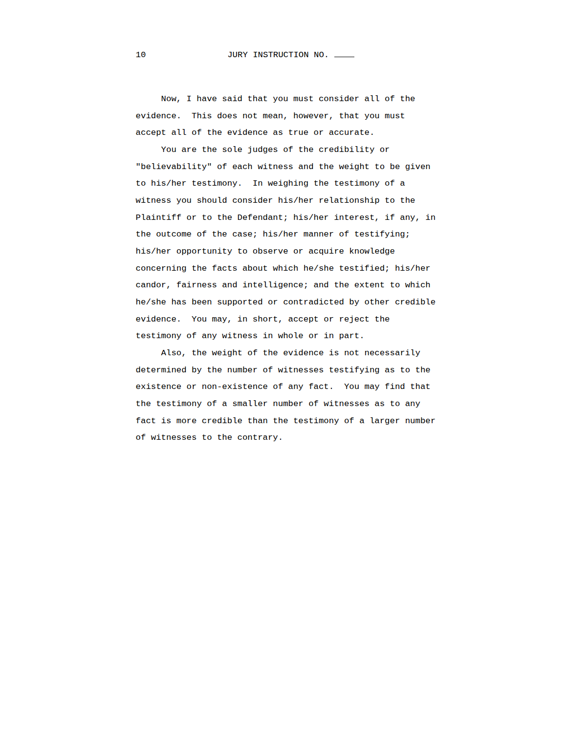10
JURY INSTRUCTION NO.
Now, I have said that you must consider all of the evidence. This does not mean, however, that you must accept all of the evidence as true or accurate.
You are the sole judges of the credibility or "believability" of each witness and the weight to be given to his/her testimony. In weighing the testimony of a witness you should consider his/her relationship to the Plaintiff or to the Defendant; his/her interest, if any, in the outcome of the case; his/her manner of testifying; his/her opportunity to observe or acquire knowledge concerning the facts about which he/she testified; his/her candor, fairness and intelligence; and the extent to which he/she has been supported or contradicted by other credible evidence. You may, in short, accept or reject the testimony of any witness in whole or in part.
Also, the weight of the evidence is not necessarily determined by the number of witnesses testifying as to the existence or non-existence of any fact. You may find that the testimony of a smaller number of witnesses as to any fact is more credible than the testimony of a larger number of witnesses to the contrary.